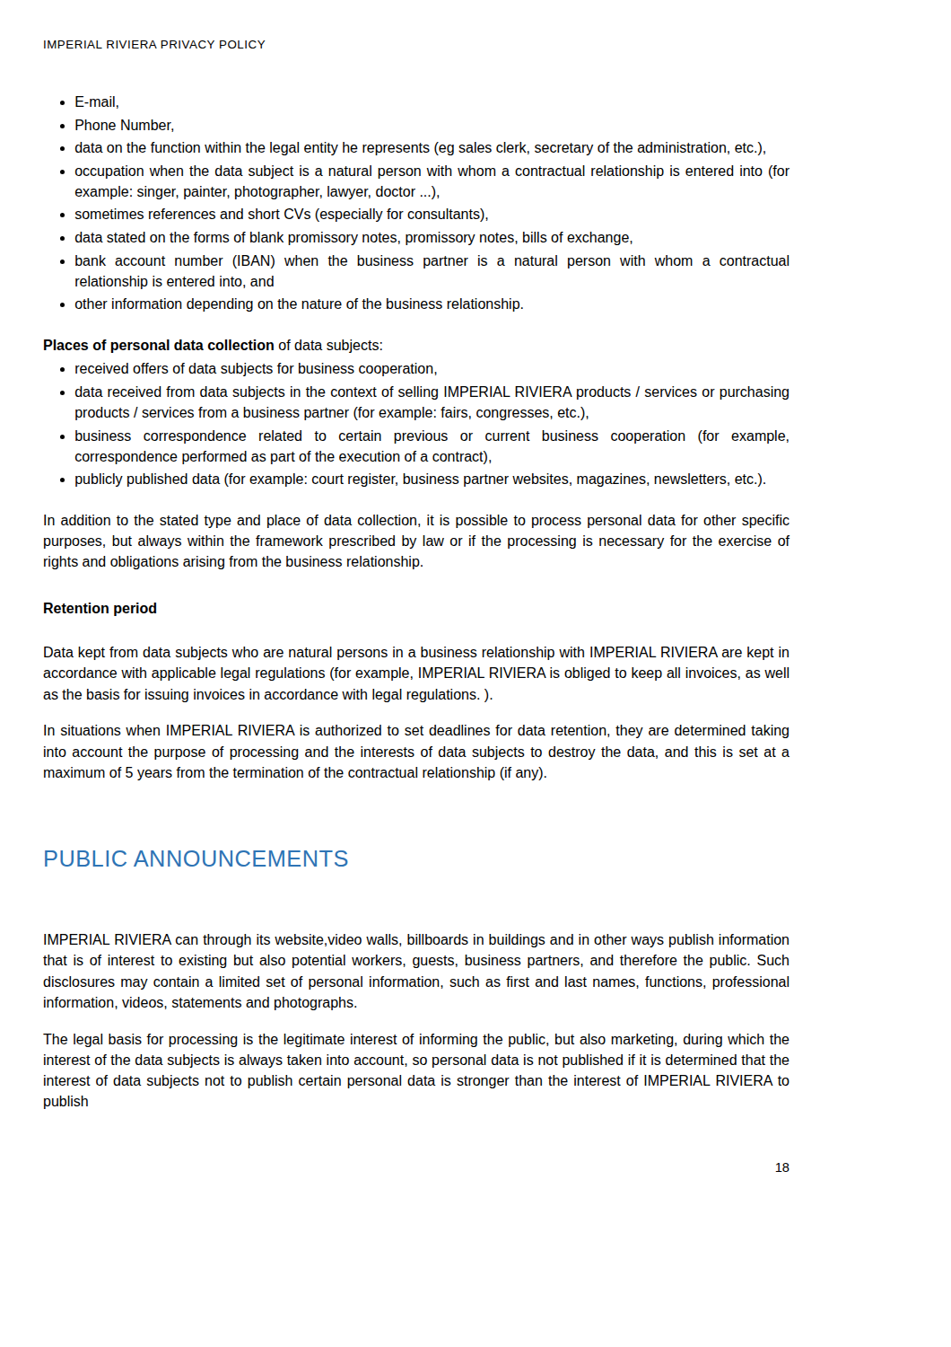IMPERIAL RIVIERA PRIVACY POLICY
E-mail,
Phone Number,
data on the function within the legal entity he represents (eg sales clerk, secretary of the administration, etc.),
occupation when the data subject is a natural person with whom a contractual relationship is entered into (for example: singer, painter, photographer, lawyer, doctor ...),
sometimes references and short CVs (especially for consultants),
data stated on the forms of blank promissory notes, promissory notes, bills of exchange,
bank account number (IBAN) when the business partner is a natural person with whom a contractual relationship is entered into, and
other information depending on the nature of the business relationship.
Places of personal data collection of data subjects:
received offers of data subjects for business cooperation,
data received from data subjects in the context of selling IMPERIAL RIVIERA products / services or purchasing products / services from a business partner (for example: fairs, congresses, etc.),
business correspondence related to certain previous or current business cooperation (for example, correspondence performed as part of the execution of a contract),
publicly published data (for example: court register, business partner websites, magazines, newsletters, etc.).
In addition to the stated type and place of data collection, it is possible to process personal data for other specific purposes, but always within the framework prescribed by law or if the processing is necessary for the exercise of rights and obligations arising from the business relationship.
Retention period
Data kept from data subjects who are natural persons in a business relationship with IMPERIAL RIVIERA are kept in accordance with applicable legal regulations (for example, IMPERIAL RIVIERA is obliged to keep all invoices, as well as the basis for issuing invoices in accordance with legal regulations. ).
In situations when IMPERIAL RIVIERA is authorized to set deadlines for data retention, they are determined taking into account the purpose of processing and the interests of data subjects to destroy the data, and this is set at a maximum of 5 years from the termination of the contractual relationship (if any).
PUBLIC ANNOUNCEMENTS
IMPERIAL RIVIERA can through its website,video walls, billboards in buildings and in other ways publish information that is of interest to existing but also potential workers, guests, business partners, and therefore the public. Such disclosures may contain a limited set of personal information, such as first and last names, functions, professional information, videos, statements and photographs.
The legal basis for processing is the legitimate interest of informing the public, but also marketing, during which the interest of the data subjects is always taken into account, so personal data is not published if it is determined that the interest of data subjects not to publish certain personal data is stronger than the interest of IMPERIAL RIVIERA to publish
18